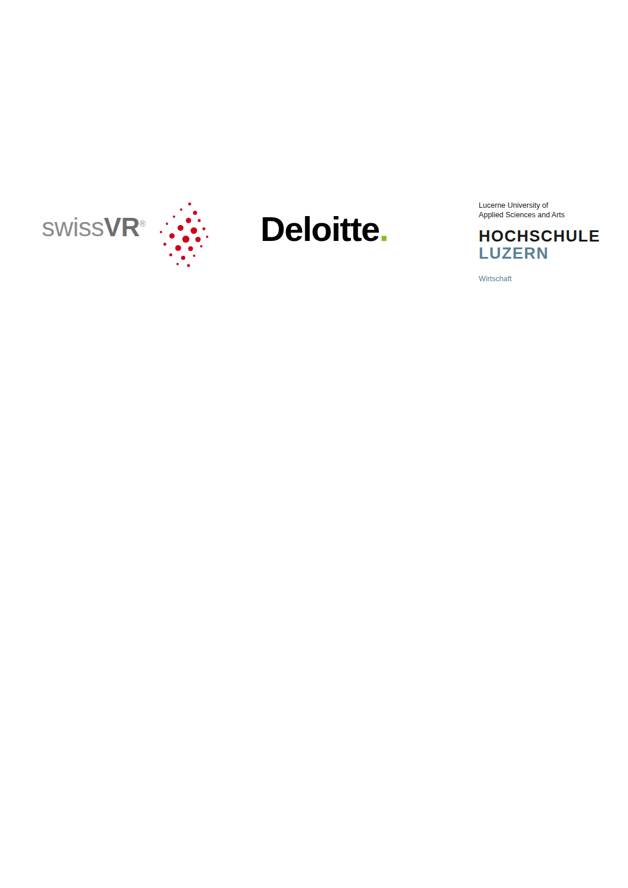swiss VR®
Deloitte.
Lucerne University of
Applied Sciences and Arts
HOCHSCHULE
LUZERN
Wirtschaft